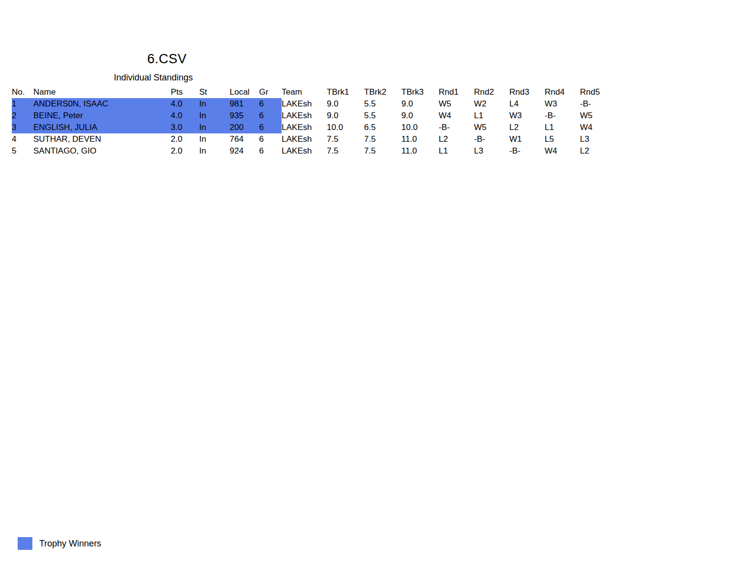6.CSV
Individual Standings
| No. | Name | Pts | St | Local | Gr | Team | TBrk1 | TBrk2 | TBrk3 | Rnd1 | Rnd2 | Rnd3 | Rnd4 | Rnd5 |
| --- | --- | --- | --- | --- | --- | --- | --- | --- | --- | --- | --- | --- | --- | --- |
| 1 | ANDERS0N, ISAAC | 4.0 | In | 981 | 6 | LAKEsh | 9.0 | 5.5 | 9.0 | W5 | W2 | L4 | W3 | -B- |
| 2 | BEINE, Peter | 4.0 | In | 935 | 6 | LAKEsh | 9.0 | 5.5 | 9.0 | W4 | L1 | W3 | -B- | W5 |
| 3 | ENGLISH, JULIA | 3.0 | In | 200 | 6 | LAKEsh | 10.0 | 6.5 | 10.0 | -B- | W5 | L2 | L1 | W4 |
| 4 | SUTHAR, DEVEN | 2.0 | In | 764 | 6 | LAKEsh | 7.5 | 7.5 | 11.0 | L2 | -B- | W1 | L5 | L3 |
| 5 | SANTIAGO, GIO | 2.0 | In | 924 | 6 | LAKEsh | 7.5 | 7.5 | 11.0 | L1 | L3 | -B- | W4 | L2 |
Trophy Winners